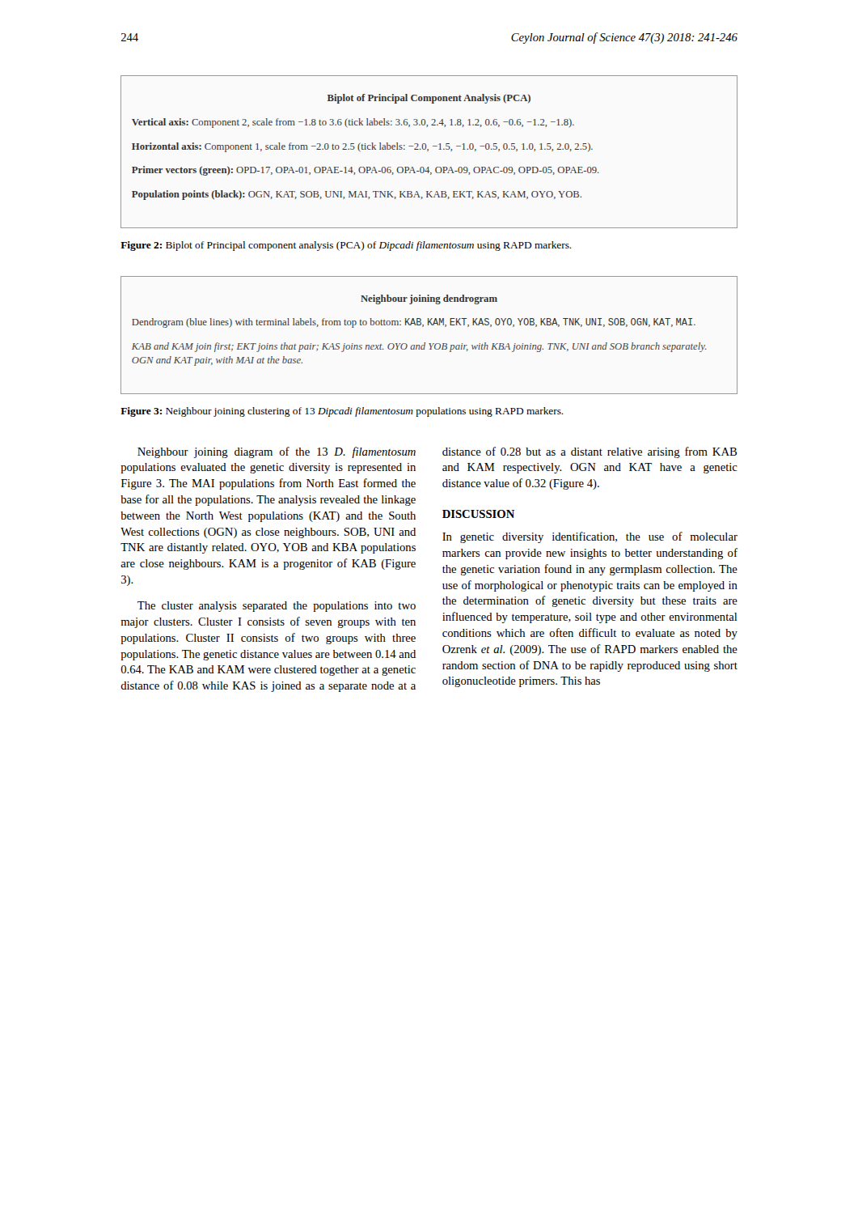244 Ceylon Journal of Science 47(3) 2018: 241-246
Biplot of Principal Component Analysis (PCA)
Vertical axis: Component 2, scale from −1.8 to 3.6 (tick labels: 3.6, 3.0, 2.4, 1.8, 1.2, 0.6, −0.6, −1.2, −1.8).
Horizontal axis: Component 1, scale from −2.0 to 2.5 (tick labels: −2.0, −1.5, −1.0, −0.5, 0.5, 1.0, 1.5, 2.0, 2.5).
Primer vectors (green): OPD-17, OPA-01, OPAE-14, OPA-06, OPA-04, OPA-09, OPAC-09, OPD-05, OPAE-09.
Population points (black): OGN, KAT, SOB, UNI, MAI, TNK, KBA, KAB, EKT, KAS, KAM, OYO, YOB.
Figure 2: Biplot of Principal component analysis (PCA) of Dipcadi filamentosum using RAPD markers.
Neighbour joining dendrogram
Dendrogram (blue lines) with terminal labels, from top to bottom: KAB, KAM, EKT, KAS, OYO, YOB, KBA, TNK, UNI, SOB, OGN, KAT, MAI.
KAB and KAM join first; EKT joins that pair; KAS joins next. OYO and YOB pair, with KBA joining. TNK, UNI and SOB branch separately. OGN and KAT pair, with MAI at the base.
Figure 3: Neighbour joining clustering of 13 Dipcadi filamentosum populations using RAPD markers.
Neighbour joining diagram of the 13 D. filamentosum populations evaluated the genetic diversity is represented in Figure 3. The MAI populations from North East formed the base for all the populations. The analysis revealed the linkage between the North West populations (KAT) and the South West collections (OGN) as close neighbours. SOB, UNI and TNK are distantly related. OYO, YOB and KBA populations are close neighbours. KAM is a progenitor of KAB (Figure 3).
The cluster analysis separated the populations into two major clusters. Cluster I consists of seven groups with ten populations. Cluster II consists of two groups with three populations. The genetic distance values are between 0.14 and 0.64. The KAB and KAM were clustered together at a genetic distance of 0.08 while KAS is joined as a separate node at a distance of 0.28 but as a distant relative arising from KAB and KAM respectively. OGN and KAT have a genetic distance value of 0.32 (Figure 4).
Discussion
In genetic diversity identification, the use of molecular markers can provide new insights to better understanding of the genetic variation found in any germplasm collection. The use of morphological or phenotypic traits can be employed in the determination of genetic diversity but these traits are influenced by temperature, soil type and other environmental conditions which are often difficult to evaluate as noted by Ozrenk et al. (2009). The use of RAPD markers enabled the random section of DNA to be rapidly reproduced using short oligonucleotide primers. This has